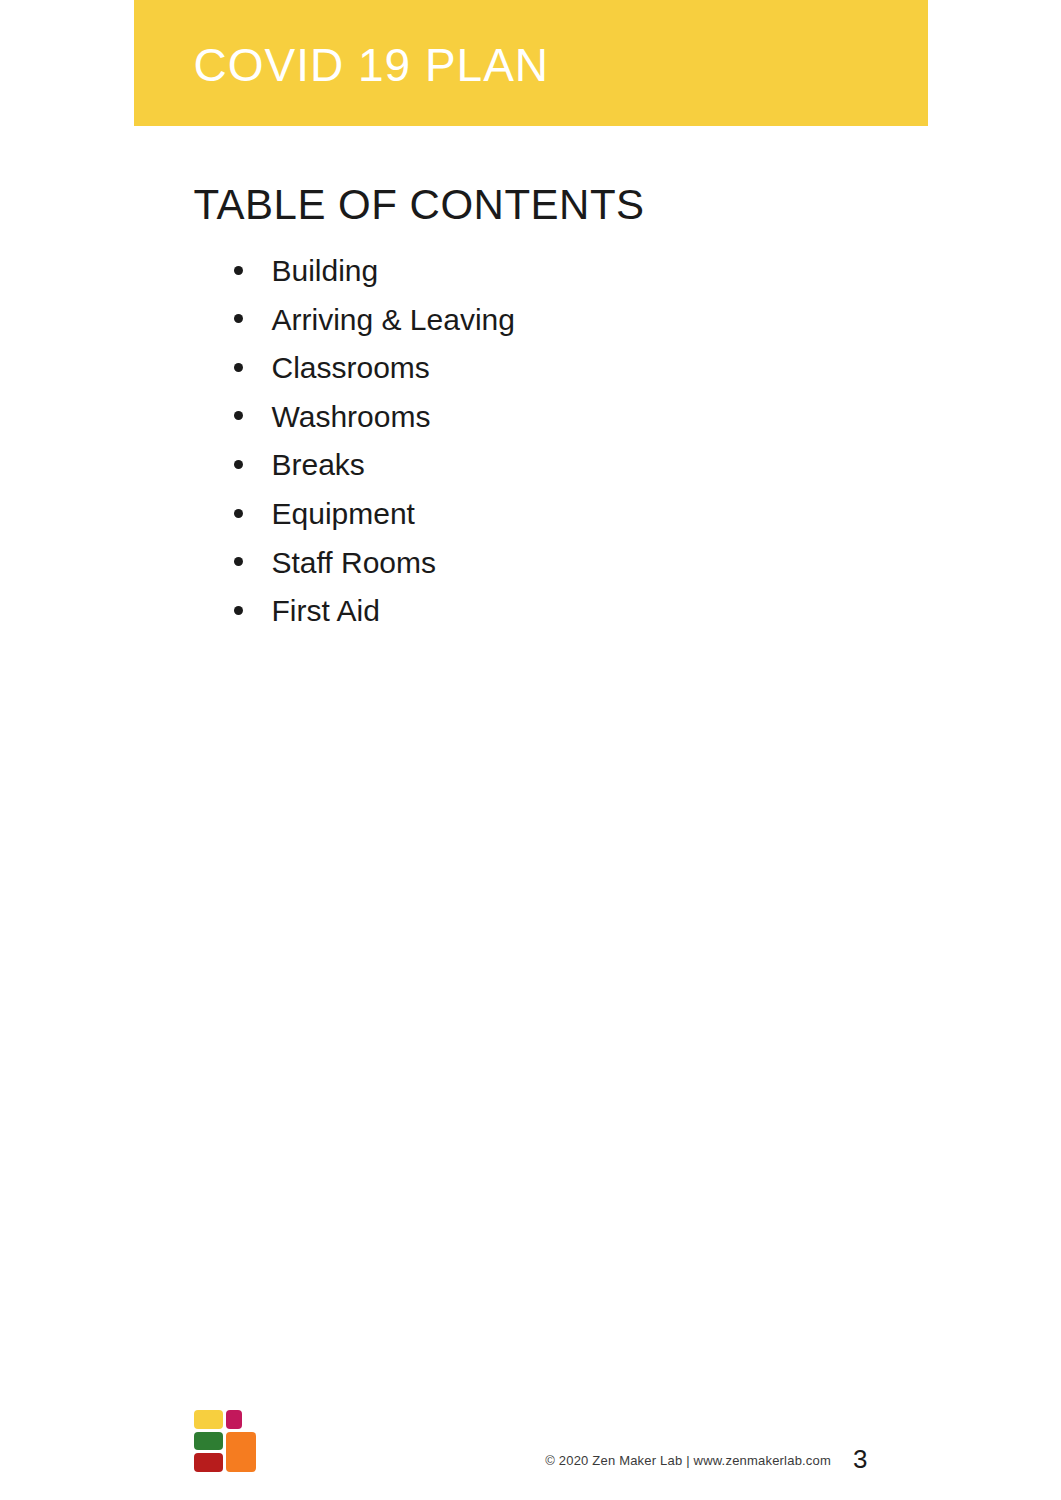COVID 19 Plan
Table of Contents
Building
Arriving & Leaving
Classrooms
Washrooms
Breaks
Equipment
Staff Rooms
First Aid
© 2020 Zen Maker Lab | www.zenmakerlab.com 3